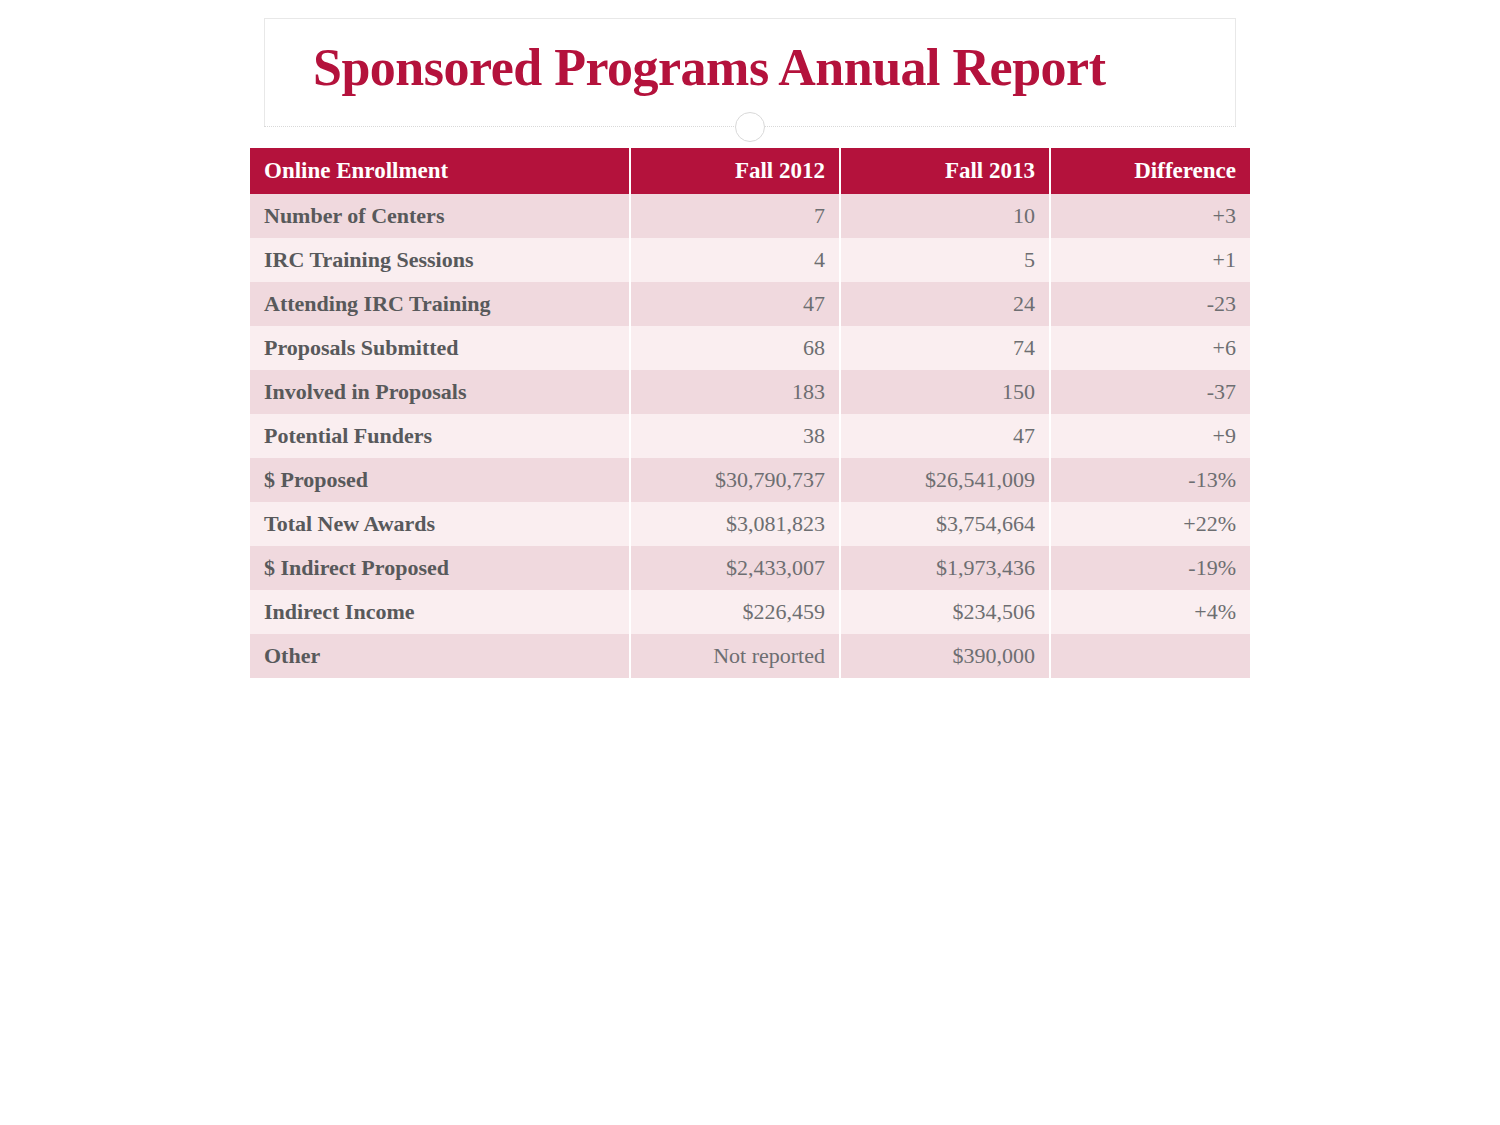Sponsored Programs Annual Report
| Online Enrollment | Fall 2012 | Fall 2013 | Difference |
| --- | --- | --- | --- |
| Number of Centers | 7 | 10 | +3 |
| IRC Training Sessions | 4 | 5 | +1 |
| Attending IRC Training | 47 | 24 | -23 |
| Proposals Submitted | 68 | 74 | +6 |
| Involved in Proposals | 183 | 150 | -37 |
| Potential Funders | 38 | 47 | +9 |
| $ Proposed | $30,790,737 | $26,541,009 | -13% |
| Total New Awards | $3,081,823 | $3,754,664 | +22% |
| $ Indirect Proposed | $2,433,007 | $1,973,436 | -19% |
| Indirect Income | $226,459 | $234,506 | +4% |
| Other | Not reported | $390,000 | |